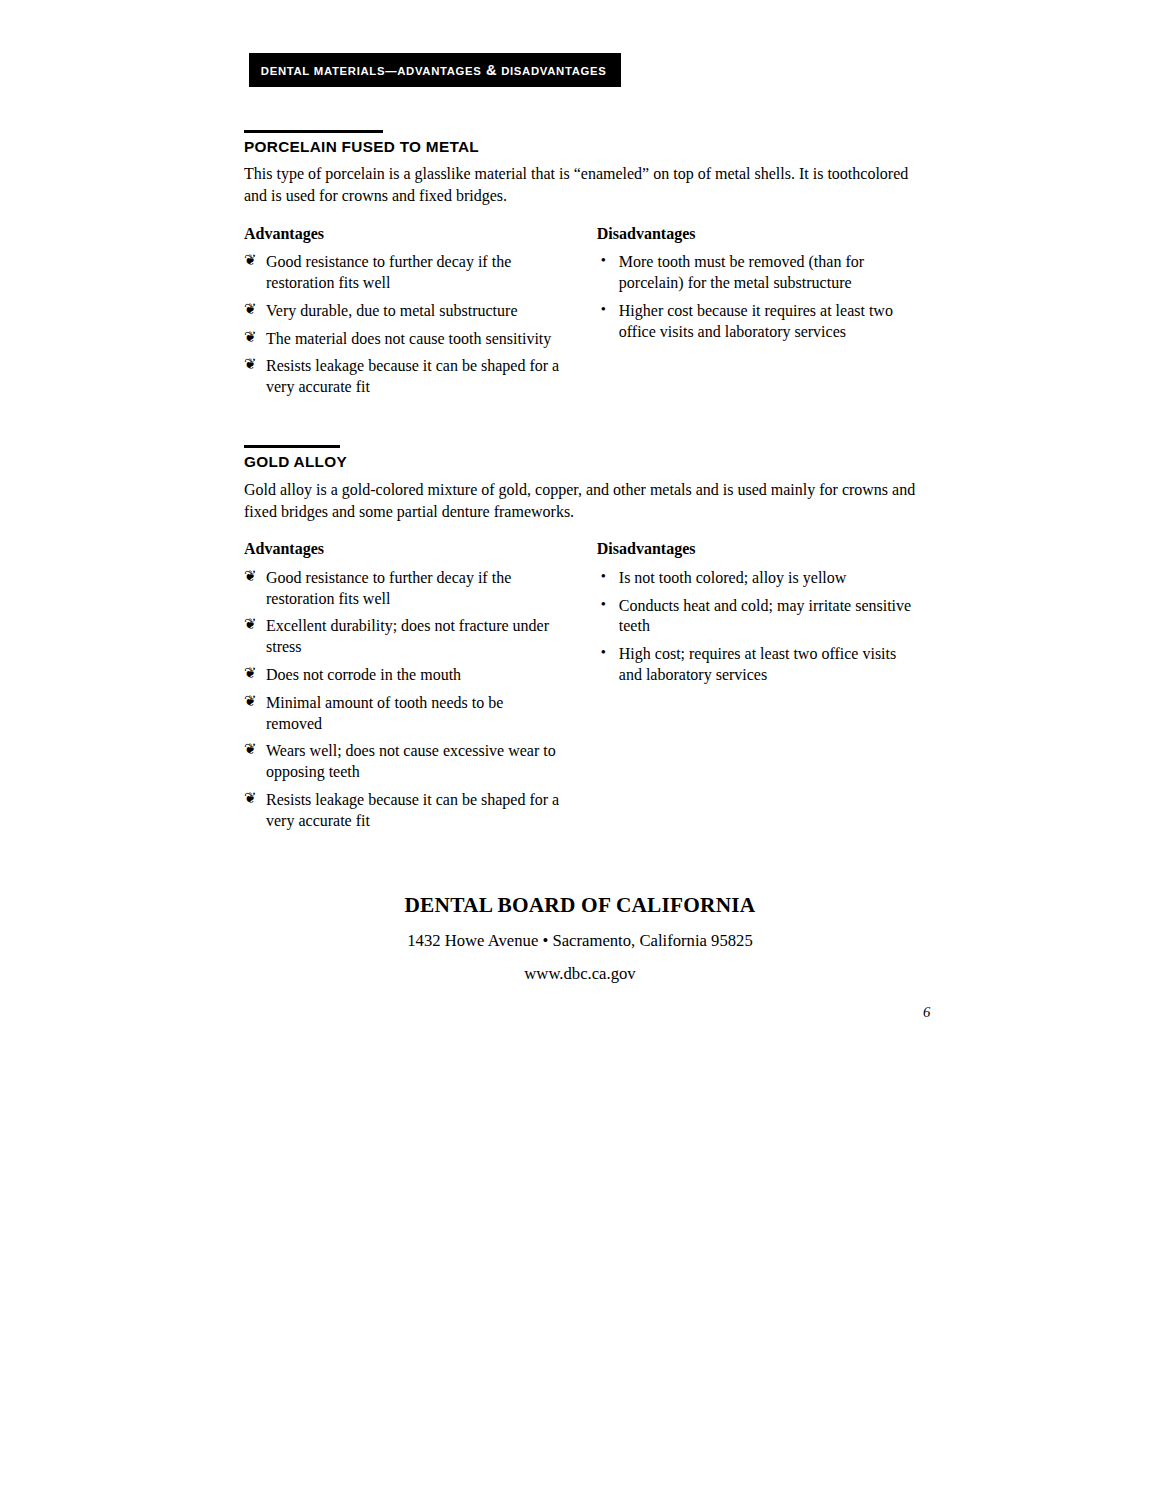Dental Materials—Advantages & Disadvantages
Porcelain Fused to Metal
This type of porcelain is a glasslike material that is “enameled” on top of metal shells. It is toothcolored and is used for crowns and fixed bridges.
Advantages
Good resistance to further decay if the restoration fits well
Very durable, due to metal substructure
The material does not cause tooth sensitivity
Resists leakage because it can be shaped for a very accurate fit
Disadvantages
More tooth must be removed (than for porcelain) for the metal substructure
Higher cost because it requires at least two office visits and laboratory services
Gold Alloy
Gold alloy is a gold-colored mixture of gold, copper, and other metals and is used mainly for crowns and fixed bridges and some partial denture frameworks.
Advantages
Good resistance to further decay if the restoration fits well
Excellent durability; does not fracture under stress
Does not corrode in the mouth
Minimal amount of tooth needs to be removed
Wears well; does not cause excessive wear to opposing teeth
Resists leakage because it can be shaped for a very accurate fit
Disadvantages
Is not tooth colored; alloy is yellow
Conducts heat and cold; may irritate sensitive teeth
High cost; requires at least two office visits and laboratory services
DENTAL BOARD OF CALIFORNIA
1432 Howe Avenue • Sacramento, California 95825
www.dbc.ca.gov
6